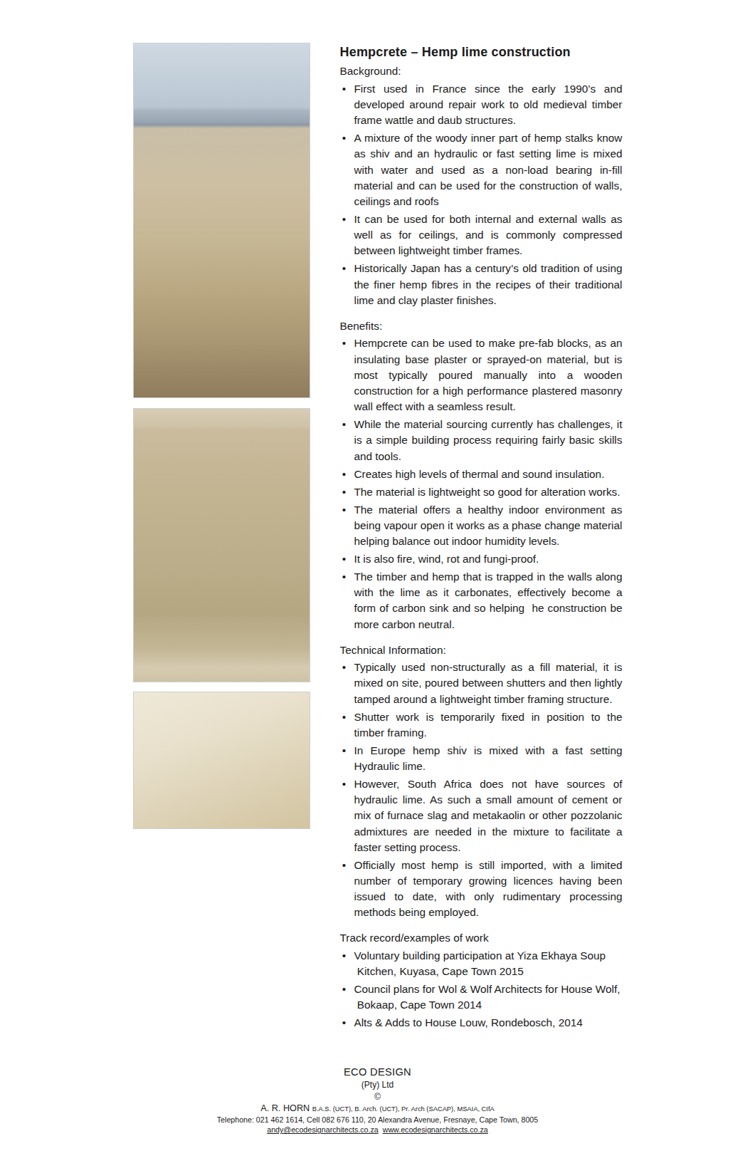Hempcrete – Hemp lime construction
Background:
First used in France since the early 1990’s and developed around repair work to old medieval timber frame wattle and daub structures.
A mixture of the woody inner part of hemp stalks know as shiv and an hydraulic or fast setting lime is mixed with water and used as a non-load bearing in-fill material and can be used for the construction of walls, ceilings and roofs
It can be used for both internal and external walls as well as for ceilings, and is commonly compressed between lightweight timber frames.
Historically Japan has a century’s old tradition of using the finer hemp fibres in the recipes of their traditional lime and clay plaster finishes.
Benefits:
Hempcrete can be used to make pre-fab blocks, as an insulating base plaster or sprayed-on material, but is most typically poured manually into a wooden construction for a high performance plastered masonry wall effect with a seamless result.
While the material sourcing currently has challenges, it is a simple building process requiring fairly basic skills and tools.
Creates high levels of thermal and sound insulation.
The material is lightweight so good for alteration works.
The material offers a healthy indoor environment as being vapour open it works as a phase change material helping balance out indoor humidity levels.
It is also fire, wind, rot and fungi-proof.
The timber and hemp that is trapped in the walls along with the lime as it carbonates, effectively become a form of carbon sink and so helping he construction be more carbon neutral.
Technical Information:
Typically used non-structurally as a fill material, it is mixed on site, poured between shutters and then lightly tamped around a lightweight timber framing structure.
Shutter work is temporarily fixed in position to the timber framing.
In Europe hemp shiv is mixed with a fast setting Hydraulic lime.
However, South Africa does not have sources of hydraulic lime. As such a small amount of cement or mix of furnace slag and metakaolin or other pozzolanic admixtures are needed in the mixture to facilitate a faster setting process.
Officially most hemp is still imported, with a limited number of temporary growing licences having been issued to date, with only rudimentary processing methods being employed.
Track record/examples of work
Voluntary building participation at Yiza Ekhaya Soup
Kitchen, Kuyasa, Cape Town 2015
Council plans for Wol & Wolf Architects for House Wolf,
Bokaap, Cape Town 2014
Alts & Adds to House Louw, Rondebosch, 2014
ECO DESIGN
(Pty) Ltd
©
A. R. HORN B.A.S. (UCT), B. Arch. (UCT), Pr. Arch (SACAP), MSAIA, CIfA
Telephone: 021 462 1614, Cell 082 676 110, 20 Alexandra Avenue, Fresnaye, Cape Town, 8005
andy@ecodesignarchitects.co.za www.ecodesignarchitects.co.za